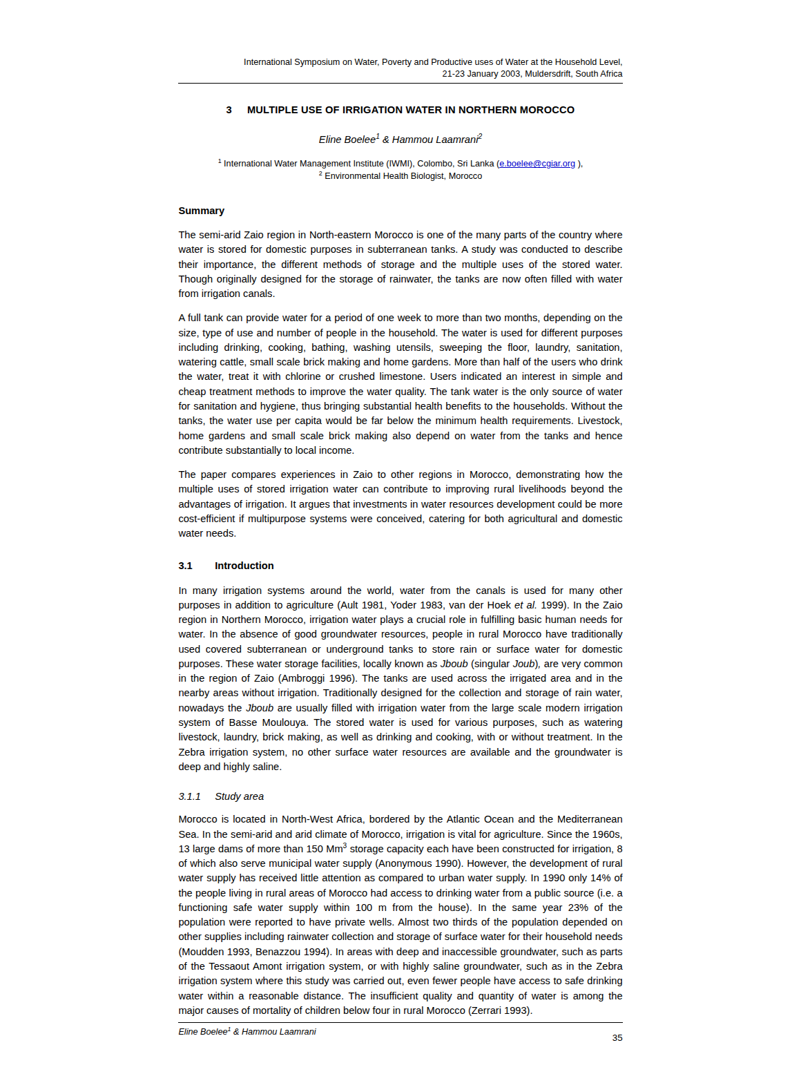International Symposium on Water, Poverty and Productive uses of Water at the Household Level,
21-23 January 2003, Muldersdrift, South Africa
3 MULTIPLE USE OF IRRIGATION WATER IN NORTHERN MOROCCO
Eline Boelee1 & Hammou Laamrani2
1 International Water Management Institute (IWMI), Colombo, Sri Lanka (e.boelee@cgiar.org ),
2 Environmental Health Biologist, Morocco
Summary
The semi-arid Zaio region in North-eastern Morocco is one of the many parts of the country where water is stored for domestic purposes in subterranean tanks. A study was conducted to describe their importance, the different methods of storage and the multiple uses of the stored water. Though originally designed for the storage of rainwater, the tanks are now often filled with water from irrigation canals.
A full tank can provide water for a period of one week to more than two months, depending on the size, type of use and number of people in the household. The water is used for different purposes including drinking, cooking, bathing, washing utensils, sweeping the floor, laundry, sanitation, watering cattle, small scale brick making and home gardens. More than half of the users who drink the water, treat it with chlorine or crushed limestone. Users indicated an interest in simple and cheap treatment methods to improve the water quality. The tank water is the only source of water for sanitation and hygiene, thus bringing substantial health benefits to the households. Without the tanks, the water use per capita would be far below the minimum health requirements. Livestock, home gardens and small scale brick making also depend on water from the tanks and hence contribute substantially to local income.
The paper compares experiences in Zaio to other regions in Morocco, demonstrating how the multiple uses of stored irrigation water can contribute to improving rural livelihoods beyond the advantages of irrigation. It argues that investments in water resources development could be more cost-efficient if multipurpose systems were conceived, catering for both agricultural and domestic water needs.
3.1 Introduction
In many irrigation systems around the world, water from the canals is used for many other purposes in addition to agriculture (Ault 1981, Yoder 1983, van der Hoek et al. 1999). In the Zaio region in Northern Morocco, irrigation water plays a crucial role in fulfilling basic human needs for water. In the absence of good groundwater resources, people in rural Morocco have traditionally used covered subterranean or underground tanks to store rain or surface water for domestic purposes. These water storage facilities, locally known as Jboub (singular Joub), are very common in the region of Zaio (Ambroggi 1996). The tanks are used across the irrigated area and in the nearby areas without irrigation. Traditionally designed for the collection and storage of rain water, nowadays the Jboub are usually filled with irrigation water from the large scale modern irrigation system of Basse Moulouya. The stored water is used for various purposes, such as watering livestock, laundry, brick making, as well as drinking and cooking, with or without treatment. In the Zebra irrigation system, no other surface water resources are available and the groundwater is deep and highly saline.
3.1.1 Study area
Morocco is located in North-West Africa, bordered by the Atlantic Ocean and the Mediterranean Sea. In the semi-arid and arid climate of Morocco, irrigation is vital for agriculture. Since the 1960s, 13 large dams of more than 150 Mm3 storage capacity each have been constructed for irrigation, 8 of which also serve municipal water supply (Anonymous 1990). However, the development of rural water supply has received little attention as compared to urban water supply. In 1990 only 14% of the people living in rural areas of Morocco had access to drinking water from a public source (i.e. a functioning safe water supply within 100 m from the house). In the same year 23% of the population were reported to have private wells. Almost two thirds of the population depended on other supplies including rainwater collection and storage of surface water for their household needs (Moudden 1993, Benazzou 1994). In areas with deep and inaccessible groundwater, such as parts of the Tessaout Amont irrigation system, or with highly saline groundwater, such as in the Zebra irrigation system where this study was carried out, even fewer people have access to safe drinking water within a reasonable distance. The insufficient quality and quantity of water is among the major causes of mortality of children below four in rural Morocco (Zerrari 1993).
Eline Boelee1 & Hammou Laamrani 35